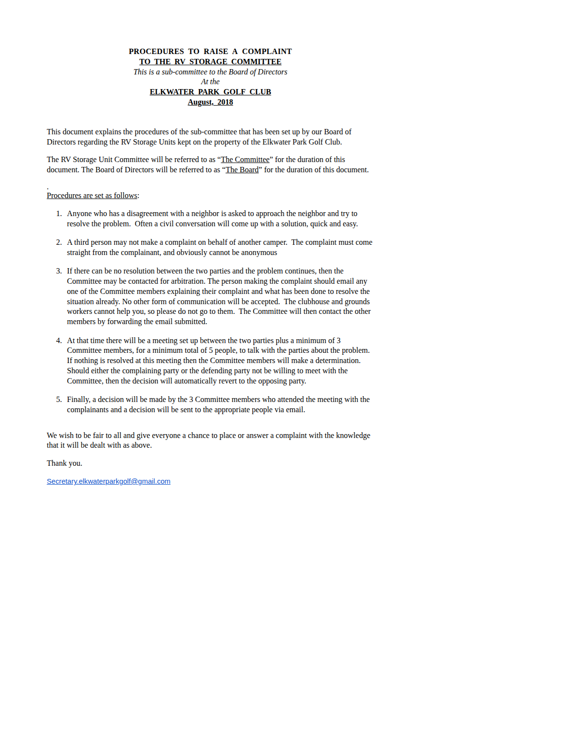PROCEDURES TO RAISE A COMPLAINT
TO THE RV STORAGE COMMITTEE
This is a sub-committee to the Board of Directors
At the
ELKWATER PARK GOLF CLUB
August, 2018
This document explains the procedures of the sub-committee that has been set up by our Board of Directors regarding the RV Storage Units kept on the property of the Elkwater Park Golf Club.
The RV Storage Unit Committee will be referred to as “The Committee” for the duration of this document. The Board of Directors will be referred to as “The Board” for the duration of this document.
.
Procedures are set as follows:
Anyone who has a disagreement with a neighbor is asked to approach the neighbor and try to resolve the problem. Often a civil conversation will come up with a solution, quick and easy.
A third person may not make a complaint on behalf of another camper. The complaint must come straight from the complainant, and obviously cannot be anonymous
If there can be no resolution between the two parties and the problem continues, then the Committee may be contacted for arbitration. The person making the complaint should email any one of the Committee members explaining their complaint and what has been done to resolve the situation already. No other form of communication will be accepted. The clubhouse and grounds workers cannot help you, so please do not go to them. The Committee will then contact the other members by forwarding the email submitted.
At that time there will be a meeting set up between the two parties plus a minimum of 3 Committee members, for a minimum total of 5 people, to talk with the parties about the problem. If nothing is resolved at this meeting then the Committee members will make a determination. Should either the complaining party or the defending party not be willing to meet with the Committee, then the decision will automatically revert to the opposing party.
Finally, a decision will be made by the 3 Committee members who attended the meeting with the complainants and a decision will be sent to the appropriate people via email.
We wish to be fair to all and give everyone a chance to place or answer a complaint with the knowledge that it will be dealt with as above.
Thank you.
Secretary.elkwaterparkgolf@gmail.com